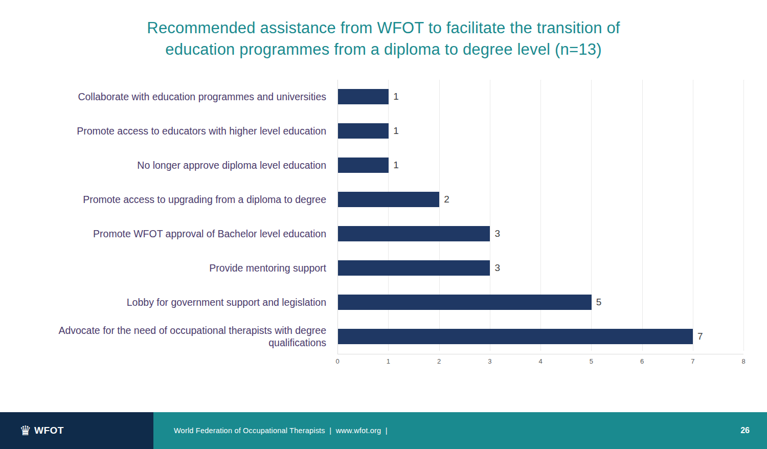Recommended assistance from WFOT to facilitate the transition of
education programmes from a diploma to degree level (n=13)
Collaborate with education programmes and universities
1
Promote access to educators with higher level education
1
No longer approve diploma level education
1
Promote access to upgrading from a diploma to degree
2
Promote WFOT approval of Bachelor level education
3
Provide mentoring support
3
Lobby for government support and legislation
5
Advocate for the need of occupational therapists with degree qualifications
7
0 1 2 3 4 5 6 7 8
♛WFOT
World Federation of Occupational Therapists | www.wfot.org |
26